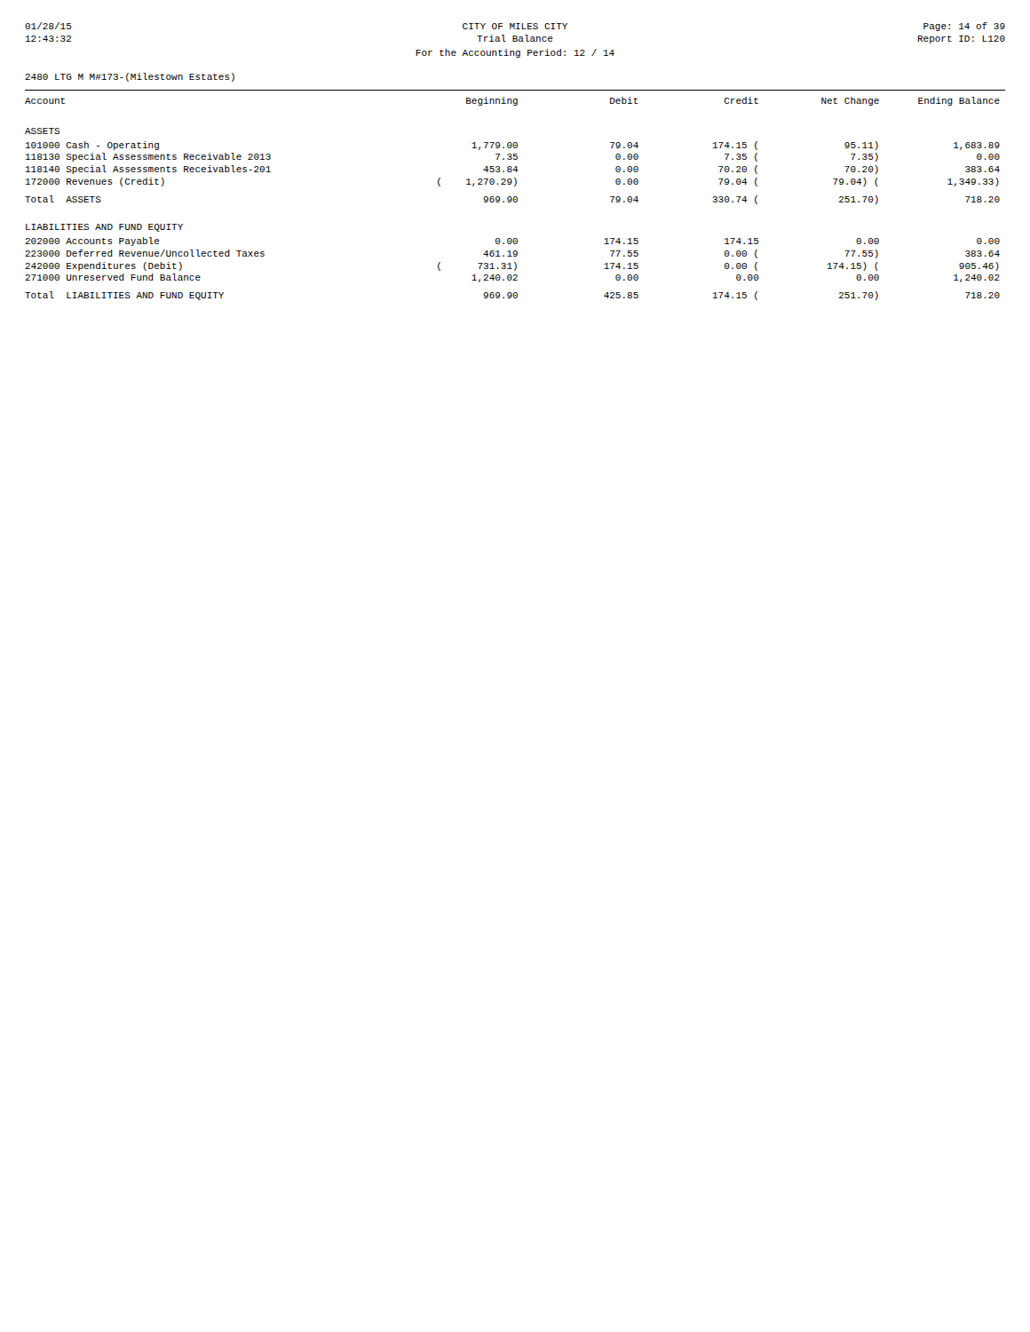01/28/15 12:43:32
CITY OF MILES CITY Trial Balance
Page: 14 of 39 Report ID: L120
For the Accounting Period: 12 / 14
2480 LTG M M#173-(Milestown Estates)
Trial balance detail for fund 2480 LTG M M#173-(Milestown Estates)
| Account | Beginning | Debit | Credit | Net Change | Ending Balance |
| --- | --- | --- | --- | --- | --- |
| ASSETS |
| 101000 Cash - Operating | 1,779.00 | 79.04 | 174.15 ( | 95.11) | 1,683.89 |
| 118130 Special Assessments Receivable 2013 | 7.35 | 0.00 | 7.35 ( | 7.35) | 0.00 |
| 118140 Special Assessments Receivables-201 | 453.84 | 0.00 | 70.20 ( | 70.20) | 383.64 |
| 172000 Revenues (Credit) | ( 1,270.29) | 0.00 | 79.04 ( | 79.04) ( | 1,349.33) |
| Total ASSETS | 969.90 | 79.04 | 330.74 ( | 251.70) | 718.20 |
| LIABILITIES AND FUND EQUITY |
| 202000 Accounts Payable | 0.00 | 174.15 | 174.15 | 0.00 | 0.00 |
| 223000 Deferred Revenue/Uncollected Taxes | 461.19 | 77.55 | 0.00 ( | 77.55) | 383.64 |
| 242000 Expenditures (Debit) | ( 731.31) | 174.15 | 0.00 ( | 174.15) ( | 905.46) |
| 271000 Unreserved Fund Balance | 1,240.02 | 0.00 | 0.00 | 0.00 | 1,240.02 |
| Total LIABILITIES AND FUND EQUITY | 969.90 | 425.85 | 174.15 ( | 251.70) | 718.20 |